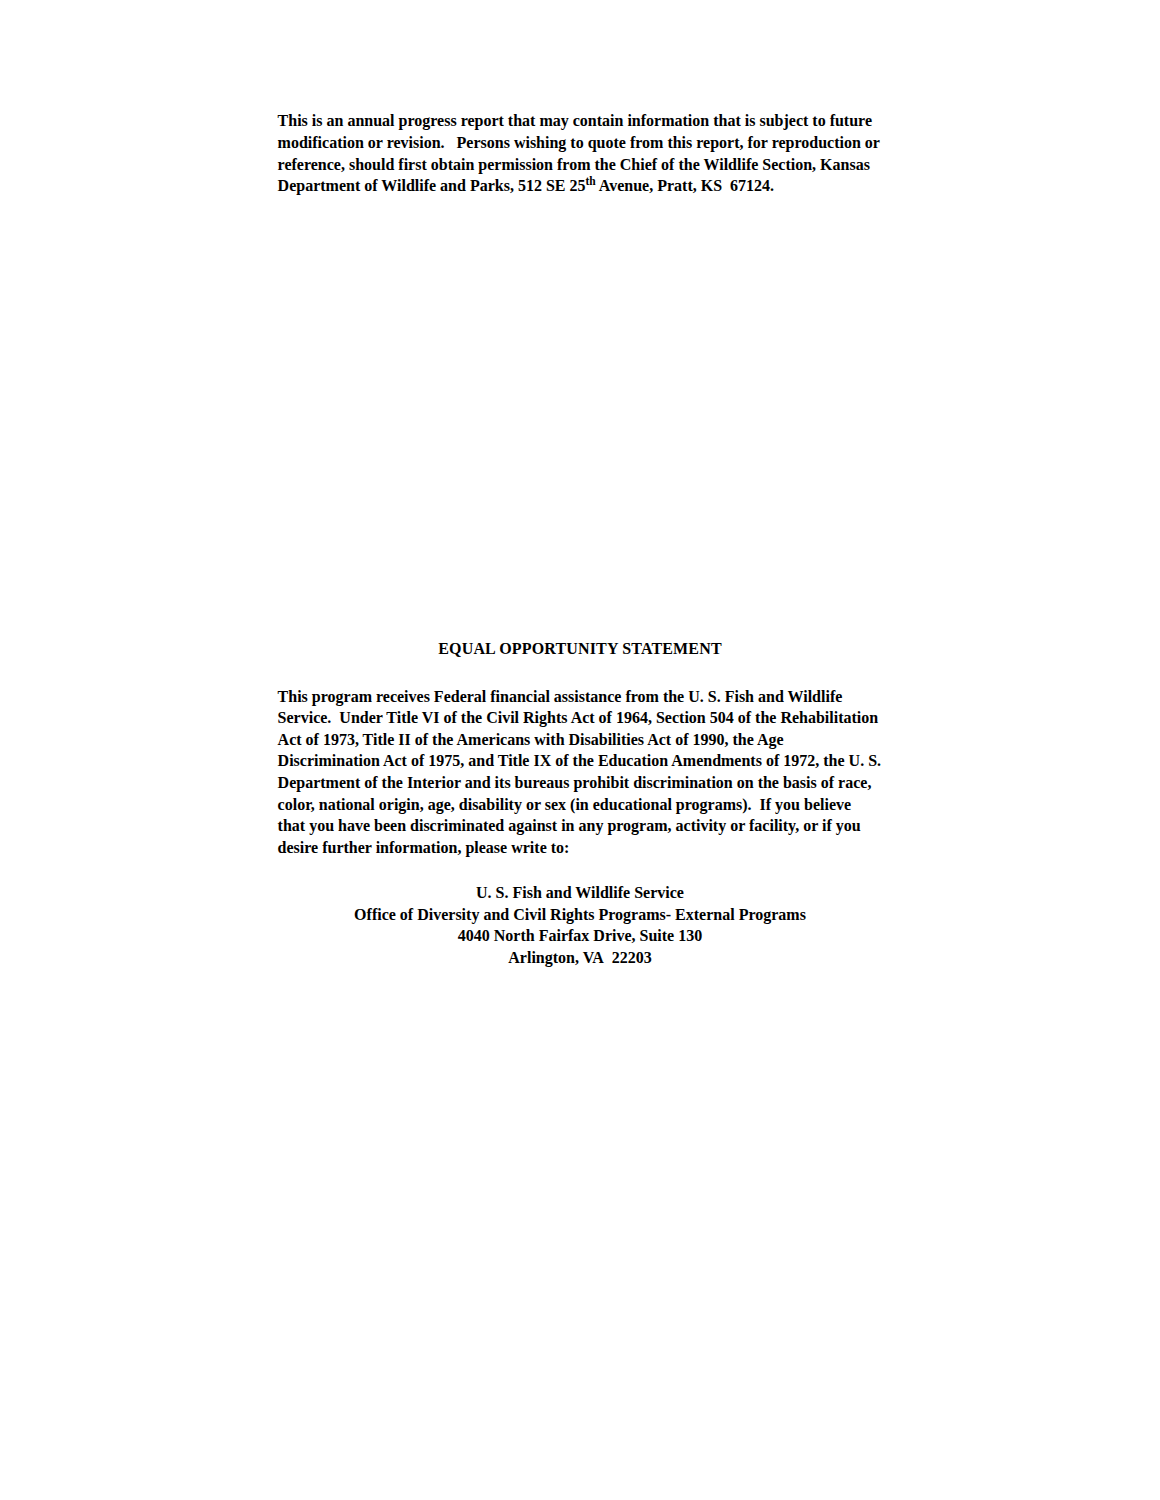This is an annual progress report that may contain information that is subject to future modification or revision. Persons wishing to quote from this report, for reproduction or reference, should first obtain permission from the Chief of the Wildlife Section, Kansas Department of Wildlife and Parks, 512 SE 25th Avenue, Pratt, KS 67124.
EQUAL OPPORTUNITY STATEMENT
This program receives Federal financial assistance from the U. S. Fish and Wildlife Service. Under Title VI of the Civil Rights Act of 1964, Section 504 of the Rehabilitation Act of 1973, Title II of the Americans with Disabilities Act of 1990, the Age Discrimination Act of 1975, and Title IX of the Education Amendments of 1972, the U. S. Department of the Interior and its bureaus prohibit discrimination on the basis of race, color, national origin, age, disability or sex (in educational programs). If you believe that you have been discriminated against in any program, activity or facility, or if you desire further information, please write to:
U. S. Fish and Wildlife Service
Office of Diversity and Civil Rights Programs- External Programs
4040 North Fairfax Drive, Suite 130
Arlington, VA 22203